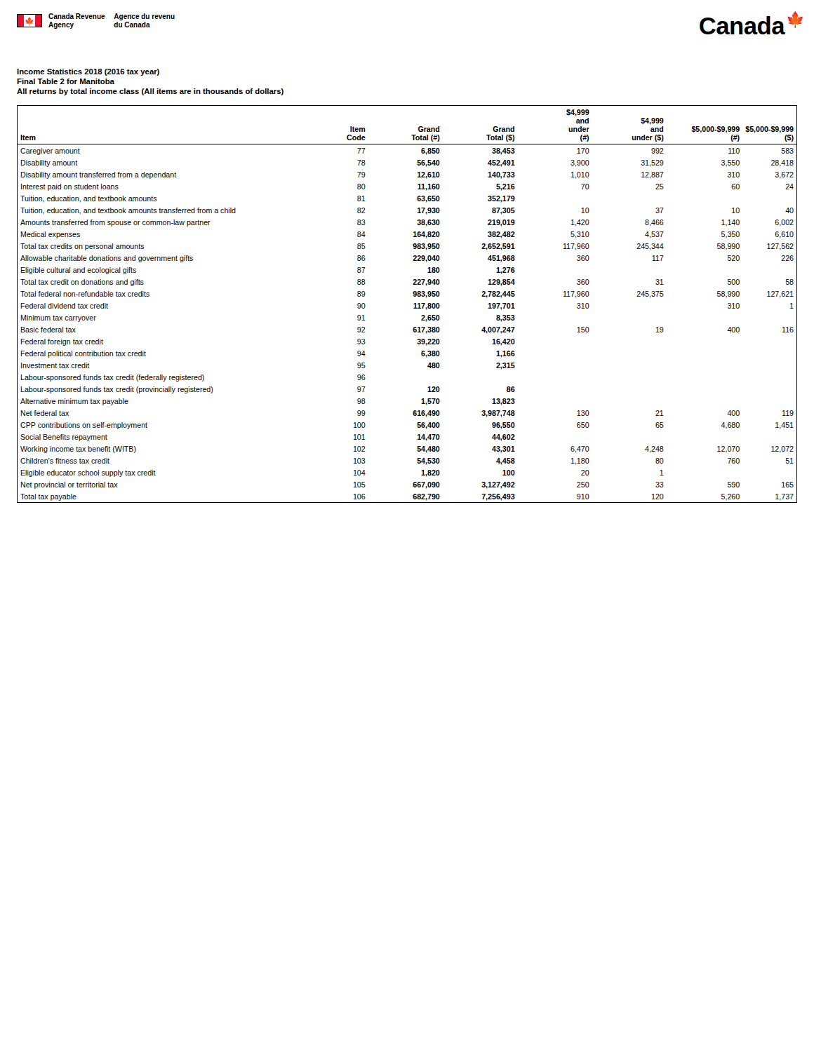🍁 Canada Revenue
Agency Agence du revenu
du Canada
Canada
Income Statistics 2018 (2016 tax year)
Final Table 2 for Manitoba
All returns by total income class (All items are in thousands of dollars)
| Item | Item Code | Grand Total (#) | Grand Total ($) | $4,999 and under (#) | $4,999 and under ($) | $5,000-$9,999 (#) | $5,000-$9,999 ($) |
| --- | --- | --- | --- | --- | --- | --- | --- |
| Caregiver amount | 77 | 6,850 | 38,453 | 170 | 992 | 110 | 583 |
| Disability amount | 78 | 56,540 | 452,491 | 3,900 | 31,529 | 3,550 | 28,418 |
| Disability amount transferred from a dependant | 79 | 12,610 | 140,733 | 1,010 | 12,887 | 310 | 3,672 |
| Interest paid on student loans | 80 | 11,160 | 5,216 | 70 | 25 | 60 | 24 |
| Tuition, education, and textbook amounts | 81 | 63,650 | 352,179 | | | | |
| Tuition, education, and textbook amounts transferred from a child | 82 | 17,930 | 87,305 | 10 | 37 | 10 | 40 |
| Amounts transferred from spouse or common-law partner | 83 | 38,630 | 219,019 | 1,420 | 8,466 | 1,140 | 6,002 |
| Medical expenses | 84 | 164,820 | 382,482 | 5,310 | 4,537 | 5,350 | 6,610 |
| Total tax credits on personal amounts | 85 | 983,950 | 2,652,591 | 117,960 | 245,344 | 58,990 | 127,562 |
| Allowable charitable donations and government gifts | 86 | 229,040 | 451,968 | 360 | 117 | 520 | 226 |
| Eligible cultural and ecological gifts | 87 | 180 | 1,276 | | | | |
| Total tax credit on donations and gifts | 88 | 227,940 | 129,854 | 360 | 31 | 500 | 58 |
| Total federal non-refundable tax credits | 89 | 983,950 | 2,782,445 | 117,960 | 245,375 | 58,990 | 127,621 |
| Federal dividend tax credit | 90 | 117,800 | 197,701 | 310 | | 310 | 1 |
| Minimum tax carryover | 91 | 2,650 | 8,353 | | | | |
| Basic federal tax | 92 | 617,380 | 4,007,247 | 150 | 19 | 400 | 116 |
| Federal foreign tax credit | 93 | 39,220 | 16,420 | | | | |
| Federal political contribution tax credit | 94 | 6,380 | 1,166 | | | | |
| Investment tax credit | 95 | 480 | 2,315 | | | | |
| Labour-sponsored funds tax credit (federally registered) | 96 | | | | | | |
| Labour-sponsored funds tax credit (provincially registered) | 97 | 120 | 86 | | | | |
| Alternative minimum tax payable | 98 | 1,570 | 13,823 | | | | |
| Net federal tax | 99 | 616,490 | 3,987,748 | 130 | 21 | 400 | 119 |
| CPP contributions on self-employment | 100 | 56,400 | 96,550 | 650 | 65 | 4,680 | 1,451 |
| Social Benefits repayment | 101 | 14,470 | 44,602 | | | | |
| Working income tax benefit (WITB) | 102 | 54,480 | 43,301 | 6,470 | 4,248 | 12,070 | 12,072 |
| Children's fitness tax credit | 103 | 54,530 | 4,458 | 1,180 | 80 | 760 | 51 |
| Eligible educator school supply tax credit | 104 | 1,820 | 100 | 20 | 1 | | |
| Net provincial or territorial tax | 105 | 667,090 | 3,127,492 | 250 | 33 | 590 | 165 |
| Total tax payable | 106 | 682,790 | 7,256,493 | 910 | 120 | 5,260 | 1,737 |